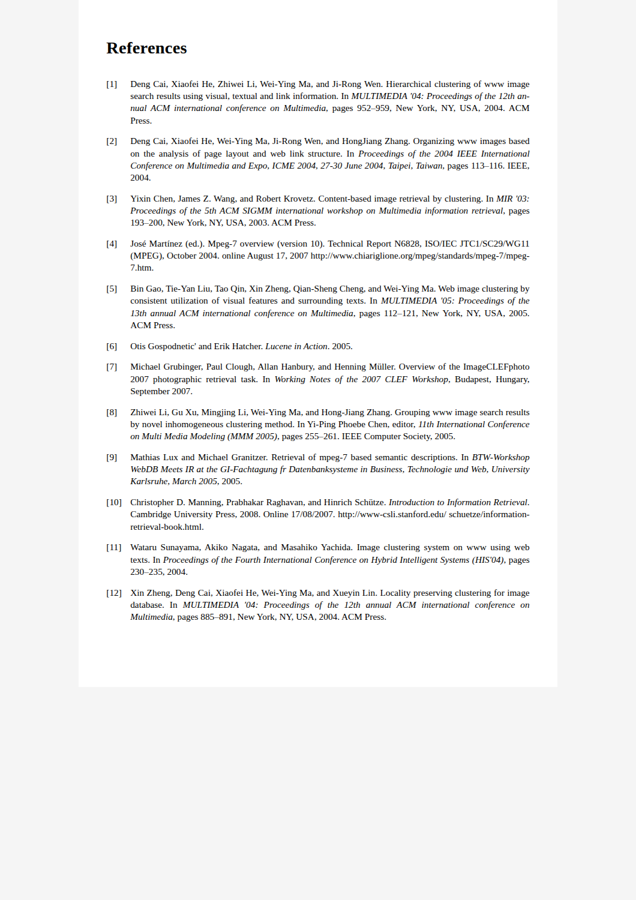References
Deng Cai, Xiaofei He, Zhiwei Li, Wei-Ying Ma, and Ji-Rong Wen. Hierarchical clustering of www image search results using visual, textual and link information. In MULTIMEDIA '04: Proceedings of the 12th annual ACM international conference on Multimedia, pages 952–959, New York, NY, USA, 2004. ACM Press.
Deng Cai, Xiaofei He, Wei-Ying Ma, Ji-Rong Wen, and HongJiang Zhang. Organizing www images based on the analysis of page layout and web link structure. In Proceedings of the 2004 IEEE International Conference on Multimedia and Expo, ICME 2004, 27-30 June 2004, Taipei, Taiwan, pages 113–116. IEEE, 2004.
Yixin Chen, James Z. Wang, and Robert Krovetz. Content-based image retrieval by clustering. In MIR '03: Proceedings of the 5th ACM SIGMM international workshop on Multimedia information retrieval, pages 193–200, New York, NY, USA, 2003. ACM Press.
José Martínez (ed.). Mpeg-7 overview (version 10). Technical Report N6828, ISO/IEC JTC1/SC29/WG11 (MPEG), October 2004. online August 17, 2007 http://www.chiariglione.org/mpeg/standards/mpeg-7/mpeg-7.htm.
Bin Gao, Tie-Yan Liu, Tao Qin, Xin Zheng, Qian-Sheng Cheng, and Wei-Ying Ma. Web image clustering by consistent utilization of visual features and surrounding texts. In MULTIMEDIA '05: Proceedings of the 13th annual ACM international conference on Multimedia, pages 112–121, New York, NY, USA, 2005. ACM Press.
Otis Gospodnetic' and Erik Hatcher. Lucene in Action. 2005.
Michael Grubinger, Paul Clough, Allan Hanbury, and Henning Müller. Overview of the ImageCLEFphoto 2007 photographic retrieval task. In Working Notes of the 2007 CLEF Workshop, Budapest, Hungary, September 2007.
Zhiwei Li, Gu Xu, Mingjing Li, Wei-Ying Ma, and Hong-Jiang Zhang. Grouping www image search results by novel inhomogeneous clustering method. In Yi-Ping Phoebe Chen, editor, 11th International Conference on Multi Media Modeling (MMM 2005), pages 255–261. IEEE Computer Society, 2005.
Mathias Lux and Michael Granitzer. Retrieval of mpeg-7 based semantic descriptions. In BTW-Workshop WebDB Meets IR at the GI-Fachtagung fr Datenbanksysteme in Business, Technologie und Web, University Karlsruhe, March 2005, 2005.
Christopher D. Manning, Prabhakar Raghavan, and Hinrich Schütze. Introduction to Information Retrieval. Cambridge University Press, 2008. Online 17/08/2007. http://www-csli.stanford.edu/ schuetze/information-retrieval-book.html.
Wataru Sunayama, Akiko Nagata, and Masahiko Yachida. Image clustering system on www using web texts. In Proceedings of the Fourth International Conference on Hybrid Intelligent Systems (HIS'04), pages 230–235, 2004.
Xin Zheng, Deng Cai, Xiaofei He, Wei-Ying Ma, and Xueyin Lin. Locality preserving clustering for image database. In MULTIMEDIA '04: Proceedings of the 12th annual ACM international conference on Multimedia, pages 885–891, New York, NY, USA, 2004. ACM Press.